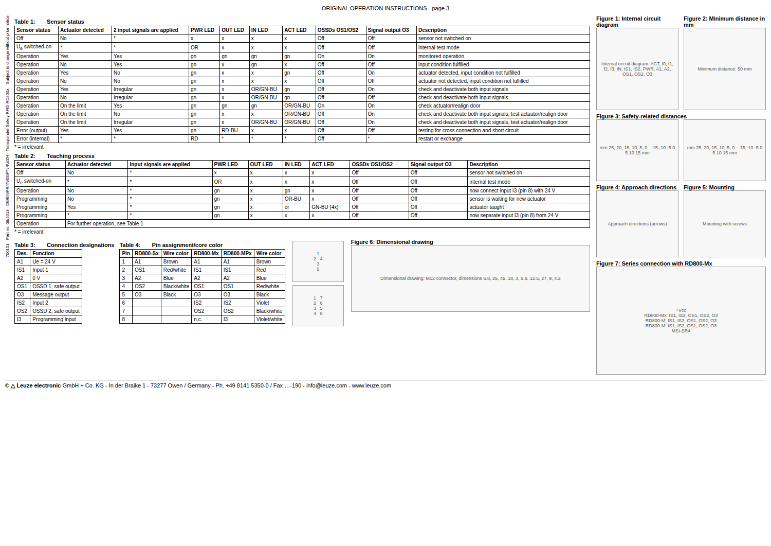ORIGINAL OPERATION INSTRUCTIONS - page 3
700151 - Part no. 08/2013 - DE/EN/FR/IT/ES/PT/RU/ZH - Transponder Safety RFID RD800x Subject to change without prior notice
Table 1: Sensor status
| Sensor status | Actuator detected | 2 input signals are applied | PWR LED | OUT LED | IN LED | ACT LED | OSSDs OS1/OS2 | Signal output O3 | Description |
| --- | --- | --- | --- | --- | --- | --- | --- | --- | --- |
| Off | No | * | x | x | x | x | Off | Off | sensor not switched on |
| U e switched-on | * | * | OR | x | x | x | Off | Off | internal test mode |
| Operation | Yes | Yes | gn | gn | gn | gn | On | On | monitored operation |
| Operation | No | Yes | gn | x | gn | x | Off | Off | input condition fulfilled |
| Operation | Yes | No | gn | x | x | gn | Off | On | actuator detected, input condition not fulfilled |
| Operation | No | No | gn | x | x | x | Off | Off | actuator not detected, input condition not fulfilled |
| Operation | Yes | Irregular | gn | x | OR/GN-BU | gn | Off | On | check and deactivate both input signals |
| Operation | No | Irregular | gn | x | OR/GN-BU | gn | Off | Off | check and deactivate both input signals |
| Operation | On the limit | Yes | gn | gn | gn | OR/GN-BU | On | On | check actuator/realign door |
| Operation | On the limit | No | gn | x | x | OR/GN-BU | Off | On | check and deactivate both input signals, test actuator/realign door |
| Operation | On the limit | Irregular | gn | x | OR/GN-BU | OR/GN-BU | Off | On | check and deactivate both input signals, test actuator/realign door |
| Error (output) | Yes | Yes | gn | RD-BU | x | x | Off | Off | testing for cross connection and short circuit |
| Error (internal) | * | * | RD | * | * | * | Off | * | restart or exchange |
* = irrelevant
Table 2: Teaching process
| Sensor status | Actuator detected | Input signals are applied | PWR LED | OUT LED | IN LED | ACT LED | OSSDs OS1/OS2 | Signal output O3 | Description |
| --- | --- | --- | --- | --- | --- | --- | --- | --- | --- |
| Off | No | * | x | x | x | x | Off | Off | sensor not switched on |
| U e switched-on | * | * | OR | x | x | x | Off | Off | internal test mode |
| Operation | No | * | gn | x | gn | x | Off | Off | now connect input I3 (pin 8) with 24 V |
| Programming | No | * | gn | x | OR-BU | x | Off | Off | sensor is waiting for new actuator |
| Programming | Yes | * | gn | x | or | GN-BU (4x) | Off | Off | actuator taught |
| Programming | * | * | gn | x | x | x | Off | Off | now separate input I3 (pin 8) from 24 V |
| Operation | For further operation, see Table 1 |
* = irrelevant
Table 3: Connection designations
| Des. | Function |
| --- | --- |
| A1 | Ue = 24 V |
| IS1 | Input 1 |
| A2 | 0 V |
| OS1 | OSSD 1, safe output |
| O3 | Message output |
| IS2 | Input 2 |
| OS2 | OSSD 2, safe output |
| I3 | Programming input |
Table 4: Pin assignment/core color
| Pin | RD800-Sx | Wire color | RD800-Mx | RD800-MPx | Wire color |
| --- | --- | --- | --- | --- | --- |
| 1 | A1 | Brown | A1 | A1 | Brown |
| 2 | OS1 | Red/white | IS1 | IS1 | Red |
| 3 | A2 | Blue | A2 | A2 | Blue |
| 4 | OS2 | Black/white | OS1 | OS1 | Red/white |
| 5 | O3 | Black | O3 | O3 | Black |
| 6 | | | IS2 | IS2 | Violet |
| 7 | | | OS2 | OS2 | Black/white |
| 8 | | | n.c. | I3 | Violet/white |
1
2 4
3
5
1 7
2 6
3 5
4 8
Figure 6: Dimensional drawing
Dimensional drawing: M12 connector, dimensions 6.8, 25, 45, 18, 3, 5.6, 12.5, 27, 9, 4.2
Figure 1: Internal circuit diagram
Internal circuit diagram: ACT, f0, f1, f2, f3, IN, IS1, IS2, PWR, A1, A2, OS1, OS2, O3
Figure 2: Minimum distance in mm
Minimum distance: 50 mm
Figure 3: Safety-related distances
mm 25, 20, 15, 10, 5, 0 -15 -10 -5 0 5 10 15 mm
mm 25, 20, 15, 10, 5, 0 -15 -10 -5 0 5 10 15 mm
Figure 4: Approach directions
Approach directions (arrows)
Figure 5: Mounting
Mounting with screws
Figure 7: Series connection with RD800-Mx
+Vcc
RD800-Mx: IS1, IS2, OS1, OS2, O3
RD800-M: IS1, IS2, OS1, OS2, O3
RD800-M: IS1, IS2, OS1, OS2, O3
MSI-SR4
© △ Leuze electronic GmbH + Co. KG - In der Braike 1 - 73277 Owen / Germany - Ph. +49 8141 5350-0 / Fax …-190 - info@leuze.com - www.leuze.com